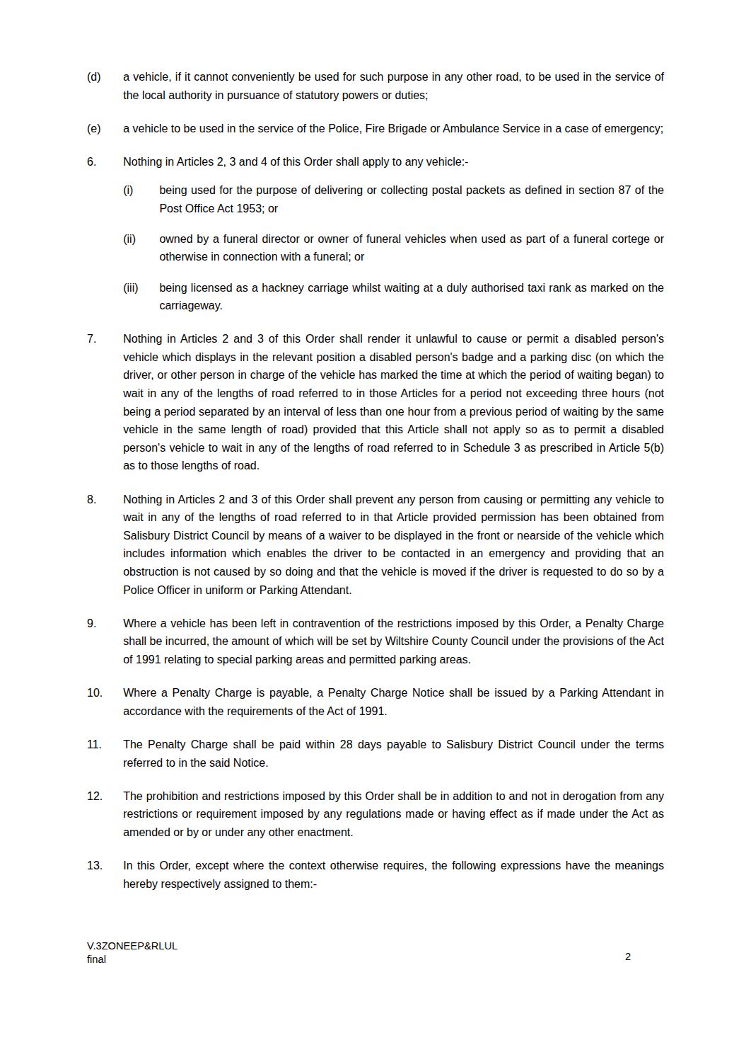(d) a vehicle, if it cannot conveniently be used for such purpose in any other road, to be used in the service of the local authority in pursuance of statutory powers or duties;
(e) a vehicle to be used in the service of the Police, Fire Brigade or Ambulance Service in a case of emergency;
6. Nothing in Articles 2, 3 and 4 of this Order shall apply to any vehicle:-
(i) being used for the purpose of delivering or collecting postal packets as defined in section 87 of the Post Office Act 1953; or
(ii) owned by a funeral director or owner of funeral vehicles when used as part of a funeral cortege or otherwise in connection with a funeral; or
(iii) being licensed as a hackney carriage whilst waiting at a duly authorised taxi rank as marked on the carriageway.
7. Nothing in Articles 2 and 3 of this Order shall render it unlawful to cause or permit a disabled person's vehicle which displays in the relevant position a disabled person's badge and a parking disc (on which the driver, or other person in charge of the vehicle has marked the time at which the period of waiting began) to wait in any of the lengths of road referred to in those Articles for a period not exceeding three hours (not being a period separated by an interval of less than one hour from a previous period of waiting by the same vehicle in the same length of road) provided that this Article shall not apply so as to permit a disabled person's vehicle to wait in any of the lengths of road referred to in Schedule 3 as prescribed in Article 5(b) as to those lengths of road.
8. Nothing in Articles 2 and 3 of this Order shall prevent any person from causing or permitting any vehicle to wait in any of the lengths of road referred to in that Article provided permission has been obtained from Salisbury District Council by means of a waiver to be displayed in the front or nearside of the vehicle which includes information which enables the driver to be contacted in an emergency and providing that an obstruction is not caused by so doing and that the vehicle is moved if the driver is requested to do so by a Police Officer in uniform or Parking Attendant.
9. Where a vehicle has been left in contravention of the restrictions imposed by this Order, a Penalty Charge shall be incurred, the amount of which will be set by Wiltshire County Council under the provisions of the Act of 1991 relating to special parking areas and permitted parking areas.
10. Where a Penalty Charge is payable, a Penalty Charge Notice shall be issued by a Parking Attendant in accordance with the requirements of the Act of 1991.
11. The Penalty Charge shall be paid within 28 days payable to Salisbury District Council under the terms referred to in the said Notice.
12. The prohibition and restrictions imposed by this Order shall be in addition to and not in derogation from any restrictions or requirement imposed by any regulations made or having effect as if made under the Act as amended or by or under any other enactment.
13. In this Order, except where the context otherwise requires, the following expressions have the meanings hereby respectively assigned to them:-
V.3ZONEEP&RLUL
final
2